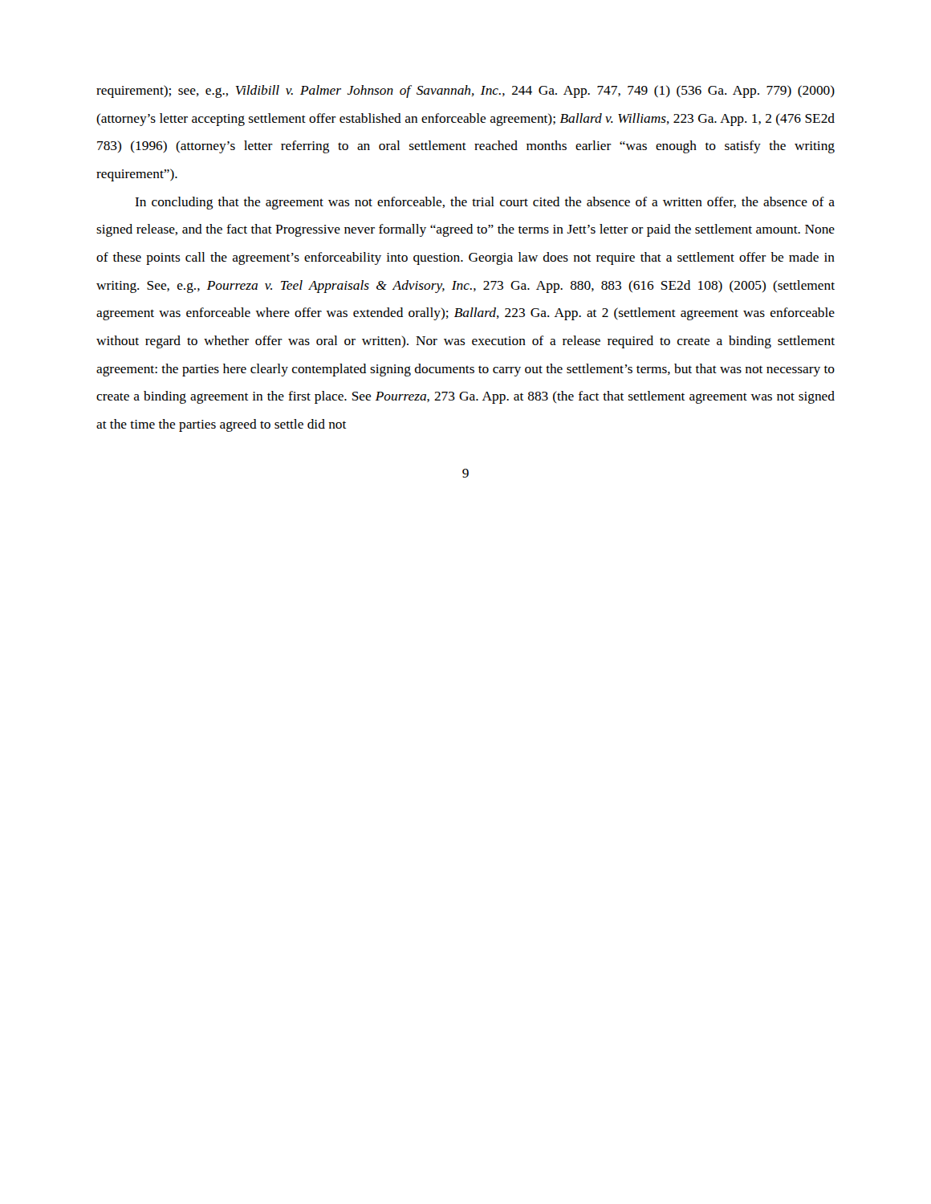requirement); see, e.g., Vildibill v. Palmer Johnson of Savannah, Inc., 244 Ga. App. 747, 749 (1) (536 Ga. App. 779) (2000) (attorney’s letter accepting settlement offer established an enforceable agreement); Ballard v. Williams, 223 Ga. App. 1, 2 (476 SE2d 783) (1996) (attorney’s letter referring to an oral settlement reached months earlier “was enough to satisfy the writing requirement”).
In concluding that the agreement was not enforceable, the trial court cited the absence of a written offer, the absence of a signed release, and the fact that Progressive never formally “agreed to” the terms in Jett’s letter or paid the settlement amount. None of these points call the agreement’s enforceability into question. Georgia law does not require that a settlement offer be made in writing. See, e.g., Pourreza v. Teel Appraisals & Advisory, Inc., 273 Ga. App. 880, 883 (616 SE2d 108) (2005) (settlement agreement was enforceable where offer was extended orally); Ballard, 223 Ga. App. at 2 (settlement agreement was enforceable without regard to whether offer was oral or written). Nor was execution of a release required to create a binding settlement agreement: the parties here clearly contemplated signing documents to carry out the settlement’s terms, but that was not necessary to create a binding agreement in the first place. See Pourreza, 273 Ga. App. at 883 (the fact that settlement agreement was not signed at the time the parties agreed to settle did not
9